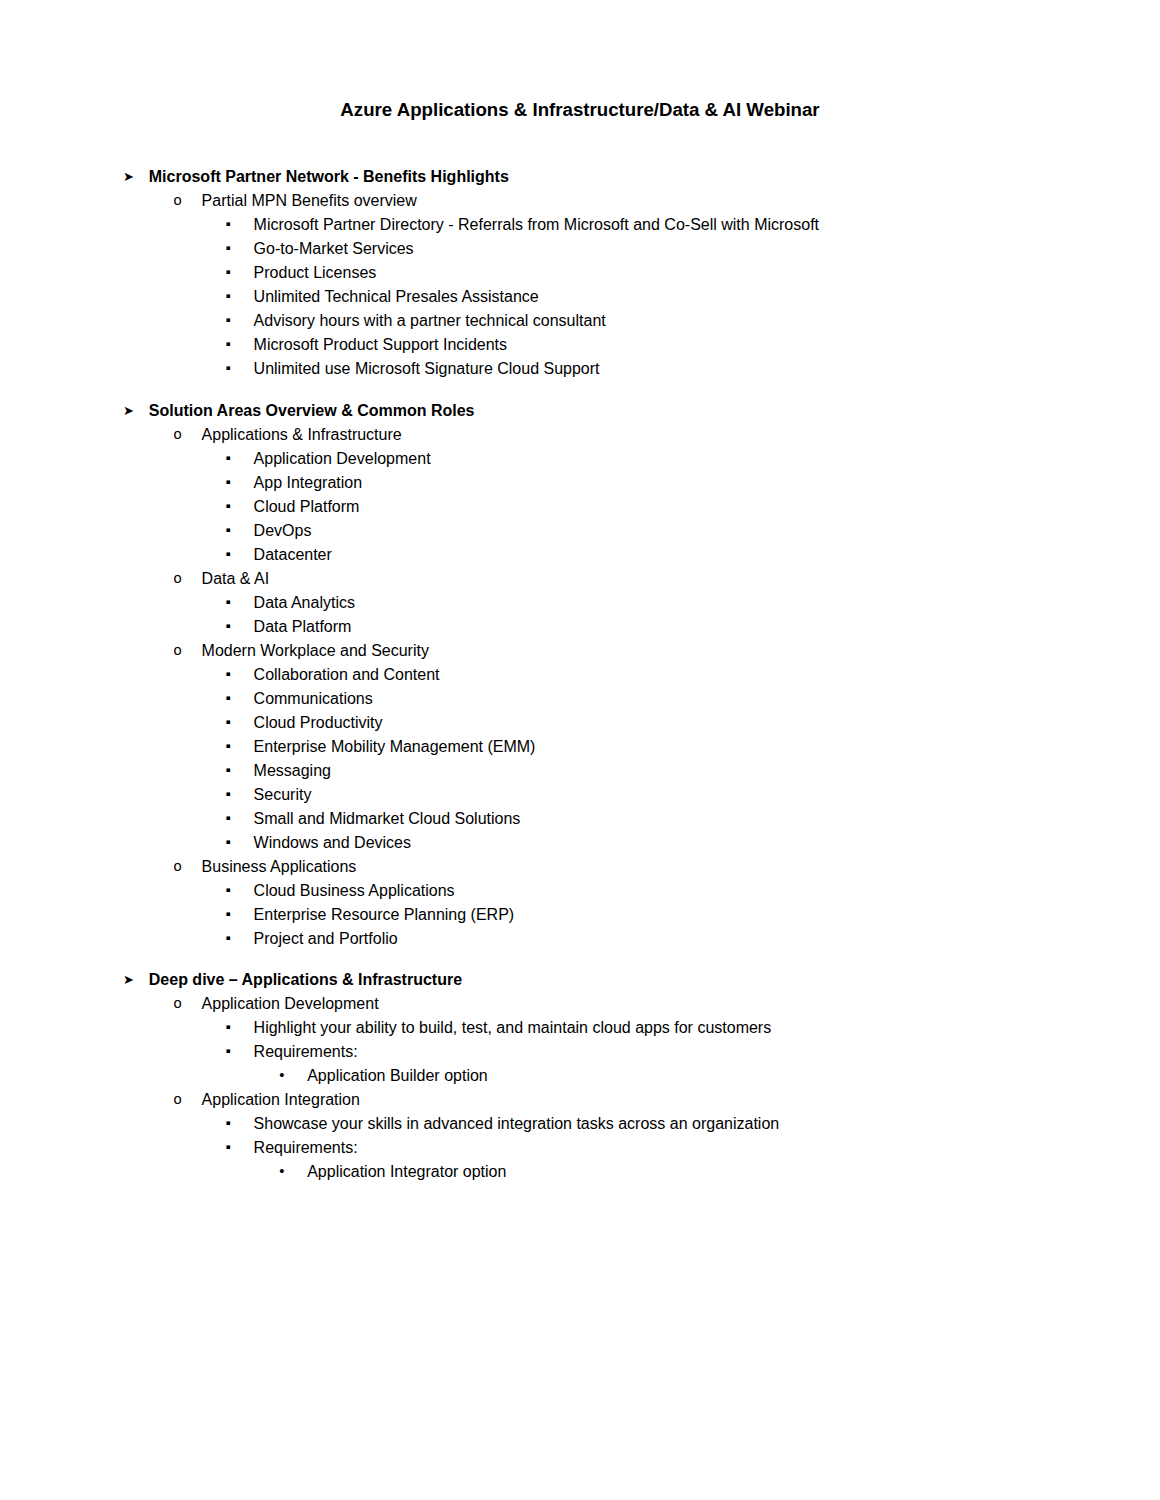Azure Applications & Infrastructure/Data & AI Webinar
Microsoft Partner Network - Benefits Highlights
Partial MPN Benefits overview
Microsoft Partner Directory - Referrals from Microsoft and Co-Sell with Microsoft
Go-to-Market Services
Product Licenses
Unlimited Technical Presales Assistance
Advisory hours with a partner technical consultant
Microsoft Product Support Incidents
Unlimited use Microsoft Signature Cloud Support
Solution Areas Overview & Common Roles
Applications & Infrastructure
Application Development
App Integration
Cloud Platform
DevOps
Datacenter
Data & AI
Data Analytics
Data Platform
Modern Workplace and Security
Collaboration and Content
Communications
Cloud Productivity
Enterprise Mobility Management (EMM)
Messaging
Security
Small and Midmarket Cloud Solutions
Windows and Devices
Business Applications
Cloud Business Applications
Enterprise Resource Planning (ERP)
Project and Portfolio
Deep dive – Applications & Infrastructure
Application Development
Highlight your ability to build, test, and maintain cloud apps for customers
Requirements:
Application Builder option
Application Integration
Showcase your skills in advanced integration tasks across an organization
Requirements:
Application Integrator option